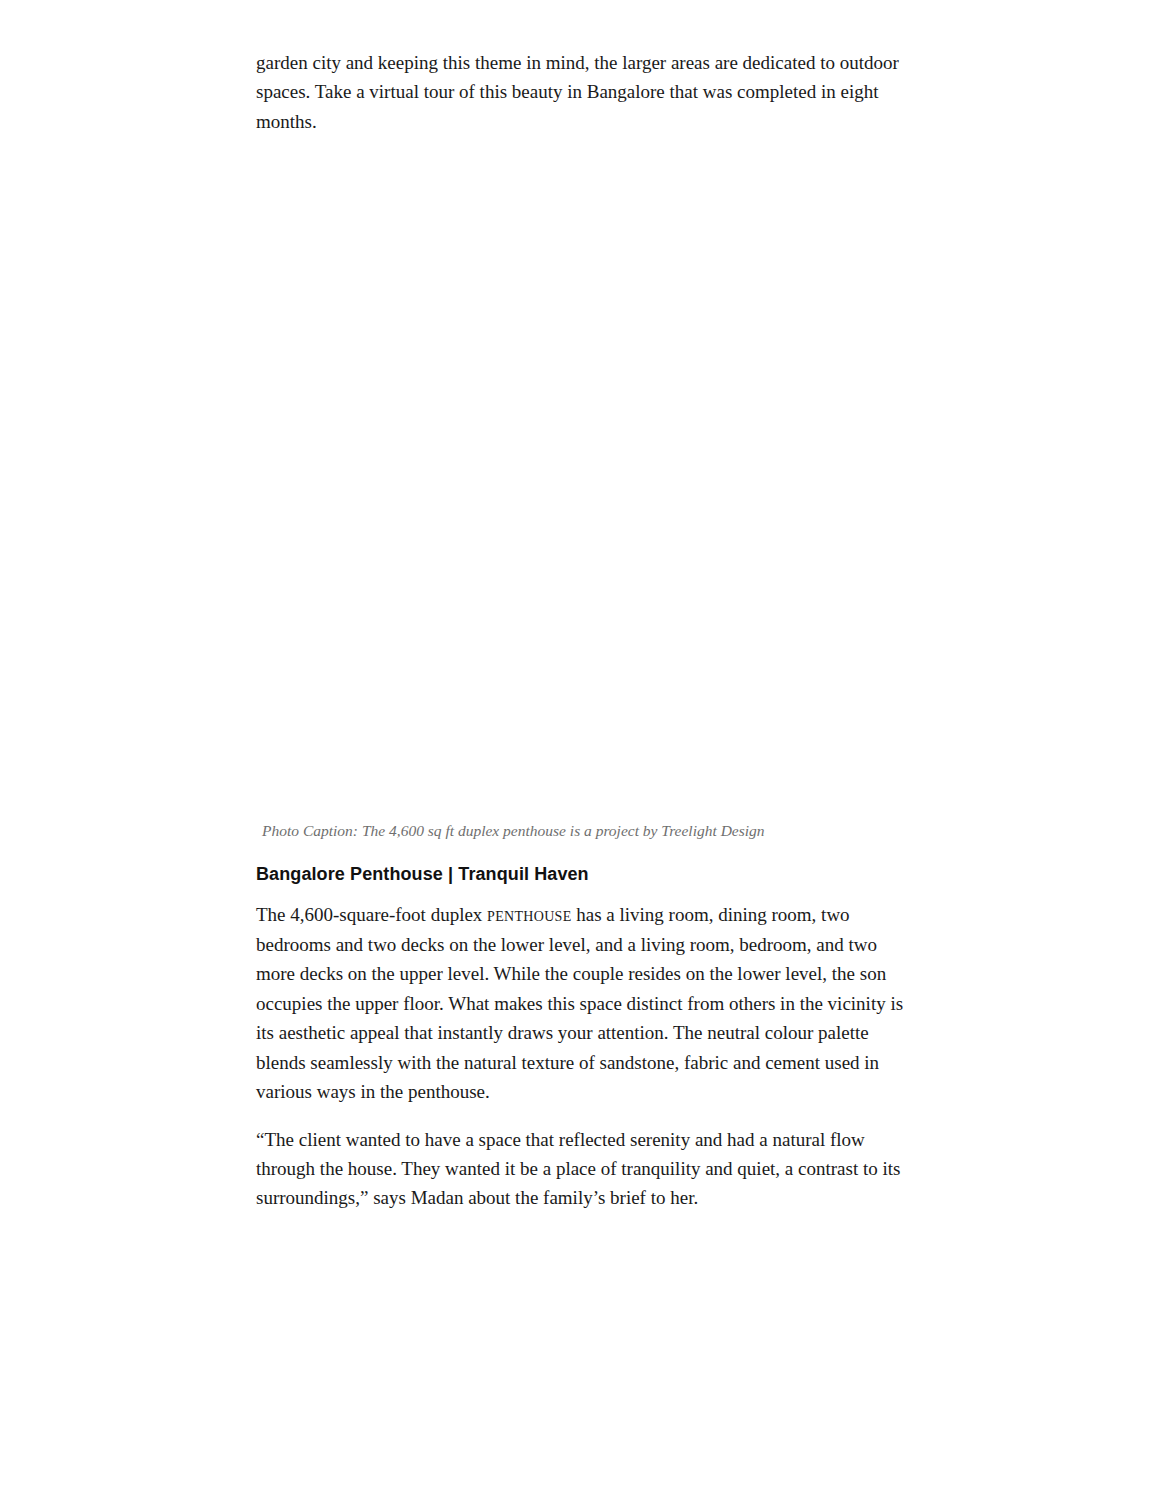garden city and keeping this theme in mind, the larger areas are dedicated to outdoor spaces. Take a virtual tour of this beauty in Bangalore that was completed in eight months.
Photo Caption: The 4,600 sq ft duplex penthouse is a project by Treelight Design
Bangalore Penthouse | Tranquil Haven
The 4,600-square-foot duplex penthouse has a living room, dining room, two bedrooms and two decks on the lower level, and a living room, bedroom, and two more decks on the upper level. While the couple resides on the lower level, the son occupies the upper floor. What makes this space distinct from others in the vicinity is its aesthetic appeal that instantly draws your attention. The neutral colour palette blends seamlessly with the natural texture of sandstone, fabric and cement used in various ways in the penthouse.
“The client wanted to have a space that reflected serenity and had a natural flow through the house. They wanted it be a place of tranquility and quiet, a contrast to its surroundings,” says Madan about the family’s brief to her.